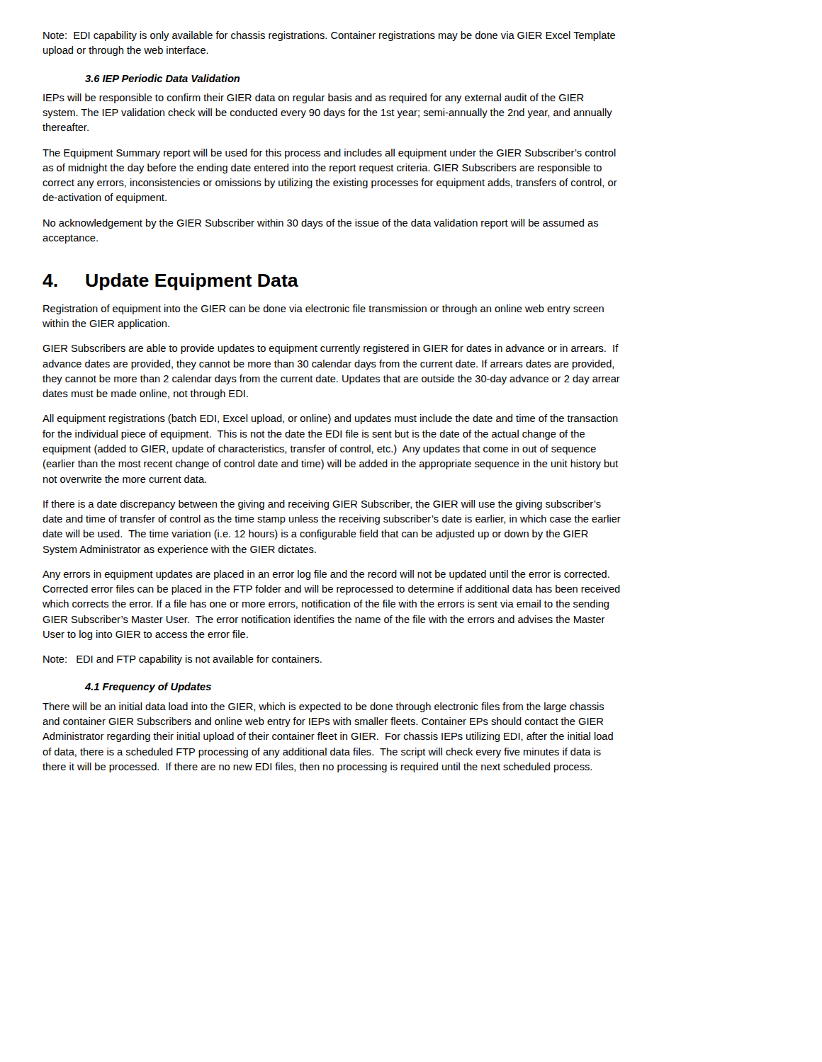Note: EDI capability is only available for chassis registrations. Container registrations may be done via GIER Excel Template upload or through the web interface.
3.6 IEP Periodic Data Validation
IEPs will be responsible to confirm their GIER data on regular basis and as required for any external audit of the GIER system. The IEP validation check will be conducted every 90 days for the 1st year; semi-annually the 2nd year, and annually thereafter.
The Equipment Summary report will be used for this process and includes all equipment under the GIER Subscriber’s control as of midnight the day before the ending date entered into the report request criteria. GIER Subscribers are responsible to correct any errors, inconsistencies or omissions by utilizing the existing processes for equipment adds, transfers of control, or de-activation of equipment.
No acknowledgement by the GIER Subscriber within 30 days of the issue of the data validation report will be assumed as acceptance.
4. Update Equipment Data
Registration of equipment into the GIER can be done via electronic file transmission or through an online web entry screen within the GIER application.
GIER Subscribers are able to provide updates to equipment currently registered in GIER for dates in advance or in arrears. If advance dates are provided, they cannot be more than 30 calendar days from the current date. If arrears dates are provided, they cannot be more than 2 calendar days from the current date. Updates that are outside the 30-day advance or 2 day arrear dates must be made online, not through EDI.
All equipment registrations (batch EDI, Excel upload, or online) and updates must include the date and time of the transaction for the individual piece of equipment. This is not the date the EDI file is sent but is the date of the actual change of the equipment (added to GIER, update of characteristics, transfer of control, etc.) Any updates that come in out of sequence (earlier than the most recent change of control date and time) will be added in the appropriate sequence in the unit history but not overwrite the more current data.
If there is a date discrepancy between the giving and receiving GIER Subscriber, the GIER will use the giving subscriber’s date and time of transfer of control as the time stamp unless the receiving subscriber’s date is earlier, in which case the earlier date will be used. The time variation (i.e. 12 hours) is a configurable field that can be adjusted up or down by the GIER System Administrator as experience with the GIER dictates.
Any errors in equipment updates are placed in an error log file and the record will not be updated until the error is corrected. Corrected error files can be placed in the FTP folder and will be reprocessed to determine if additional data has been received which corrects the error. If a file has one or more errors, notification of the file with the errors is sent via email to the sending GIER Subscriber’s Master User. The error notification identifies the name of the file with the errors and advises the Master User to log into GIER to access the error file.
Note: EDI and FTP capability is not available for containers.
4.1 Frequency of Updates
There will be an initial data load into the GIER, which is expected to be done through electronic files from the large chassis and container GIER Subscribers and online web entry for IEPs with smaller fleets. Container EPs should contact the GIER Administrator regarding their initial upload of their container fleet in GIER. For chassis IEPs utilizing EDI, after the initial load of data, there is a scheduled FTP processing of any additional data files. The script will check every five minutes if data is there it will be processed. If there are no new EDI files, then no processing is required until the next scheduled process.